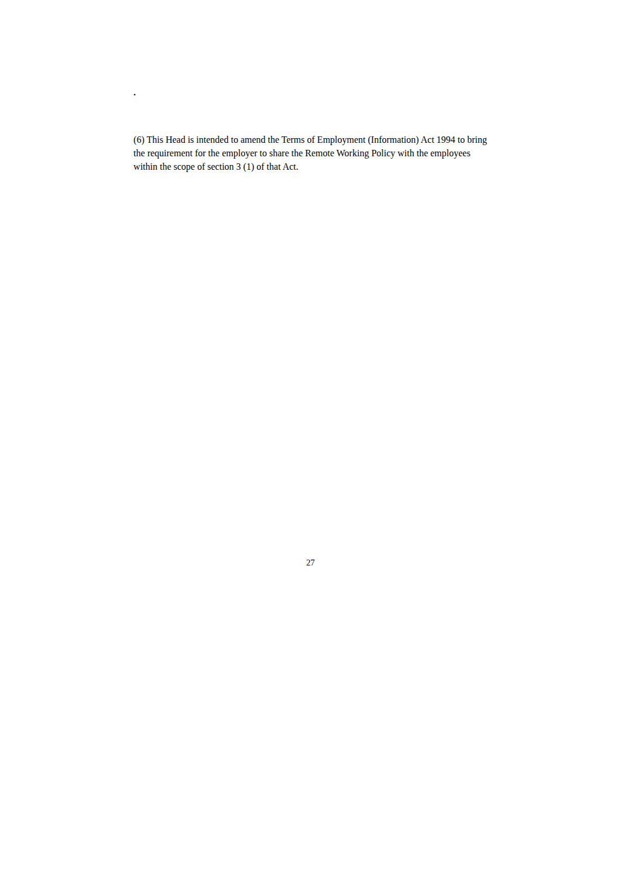.
(6) This Head is intended to amend the Terms of Employment (Information) Act 1994 to bring the requirement for the employer to share the Remote Working Policy with the employees within the scope of section 3 (1) of that Act.
27